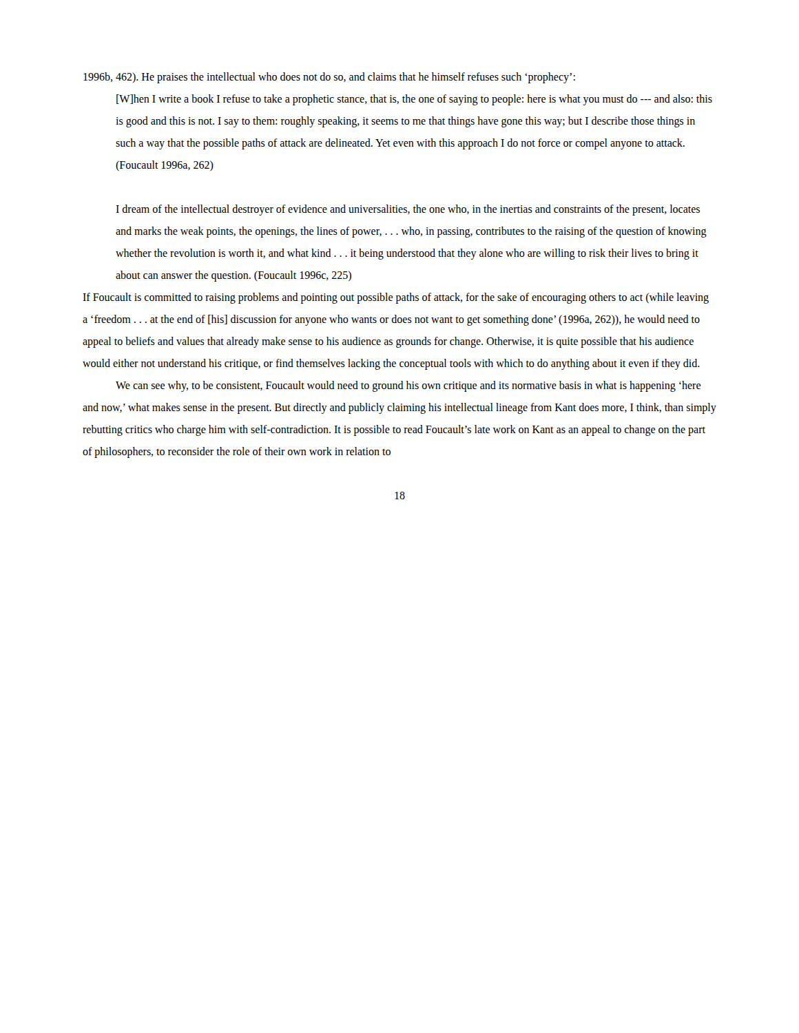1996b, 462). He praises the intellectual who does not do so, and claims that he himself refuses such ‘prophecy’:
[W]hen I write a book I refuse to take a prophetic stance, that is, the one of saying to people: here is what you must do --- and also: this is good and this is not. I say to them: roughly speaking, it seems to me that things have gone this way; but I describe those things in such a way that the possible paths of attack are delineated. Yet even with this approach I do not force or compel anyone to attack. (Foucault 1996a, 262)
I dream of the intellectual destroyer of evidence and universalities, the one who, in the inertias and constraints of the present, locates and marks the weak points, the openings, the lines of power, . . . who, in passing, contributes to the raising of the question of knowing whether the revolution is worth it, and what kind . . . it being understood that they alone who are willing to risk their lives to bring it about can answer the question. (Foucault 1996c, 225)
If Foucault is committed to raising problems and pointing out possible paths of attack, for the sake of encouraging others to act (while leaving a ‘freedom . . . at the end of [his] discussion for anyone who wants or does not want to get something done’ (1996a, 262)), he would need to appeal to beliefs and values that already make sense to his audience as grounds for change. Otherwise, it is quite possible that his audience would either not understand his critique, or find themselves lacking the conceptual tools with which to do anything about it even if they did.
We can see why, to be consistent, Foucault would need to ground his own critique and its normative basis in what is happening ‘here and now,’ what makes sense in the present. But directly and publicly claiming his intellectual lineage from Kant does more, I think, than simply rebutting critics who charge him with self-contradiction. It is possible to read Foucault’s late work on Kant as an appeal to change on the part of philosophers, to reconsider the role of their own work in relation to
18